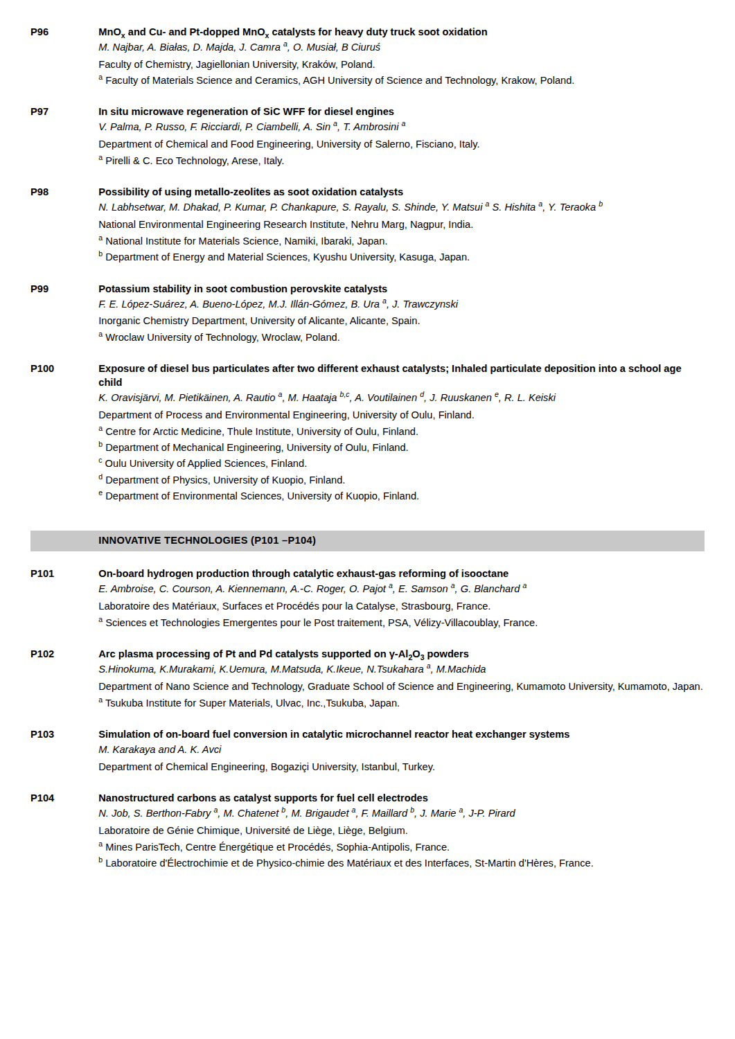P96
MnOx and Cu- and Pt-dopped MnOx catalysts for heavy duty truck soot oxidation
M. Najbar, A. Białas, D. Majda, J. Camra a, O. Musiał, B Ciuruś
Faculty of Chemistry, Jagiellonian University, Kraków, Poland.
a Faculty of Materials Science and Ceramics, AGH University of Science and Technology, Krakow, Poland.
P97
In situ microwave regeneration of SiC WFF for diesel engines
V. Palma, P. Russo, F. Ricciardi, P. Ciambelli, A. Sin a, T. Ambrosini a
Department of Chemical and Food Engineering, University of Salerno, Fisciano, Italy.
a Pirelli & C. Eco Technology, Arese, Italy.
P98
Possibility of using metallo-zeolites as soot oxidation catalysts
N. Labhsetwar, M. Dhakad, P. Kumar, P. Chankapure, S. Rayalu, S. Shinde, Y. Matsui a S. Hishita a, Y. Teraoka b
National Environmental Engineering Research Institute, Nehru Marg, Nagpur, India.
a National Institute for Materials Science, Namiki, Ibaraki, Japan.
b Department of Energy and Material Sciences, Kyushu University, Kasuga, Japan.
P99
Potassium stability in soot combustion perovskite catalysts
F. E. López-Suárez, A. Bueno-López, M.J. Illán-Gómez, B. Ura a, J. Trawczynski
Inorganic Chemistry Department, University of Alicante, Alicante, Spain.
a Wroclaw University of Technology, Wroclaw, Poland.
P100
Exposure of diesel bus particulates after two different exhaust catalysts; Inhaled particulate deposition into a school age child
K. Oravisjärvi, M. Pietikäinen, A. Rautio a, M. Haataja b,c, A. Voutilainen d, J. Ruuskanen e, R. L. Keiski
Department of Process and Environmental Engineering, University of Oulu, Finland.
a Centre for Arctic Medicine, Thule Institute, University of Oulu, Finland.
b Department of Mechanical Engineering, University of Oulu, Finland.
c Oulu University of Applied Sciences, Finland.
d Department of Physics, University of Kuopio, Finland.
e Department of Environmental Sciences, University of Kuopio, Finland.
INNOVATIVE TECHNOLOGIES (P101 –P104)
P101
On-board hydrogen production through catalytic exhaust-gas reforming of isooctane
E. Ambroise, C. Courson, A. Kiennemann, A.-C. Roger, O. Pajot a, E. Samson a, G. Blanchard a
Laboratoire des Matériaux, Surfaces et Procédés pour la Catalyse, Strasbourg, France.
a Sciences et Technologies Emergentes pour le Post traitement, PSA, Vélizy-Villacoublay, France.
P102
Arc plasma processing of Pt and Pd catalysts supported on γ-Al2O3 powders
S.Hinokuma, K.Murakami, K.Uemura, M.Matsuda, K.Ikeue, N.Tsukahara a, M.Machida
Department of Nano Science and Technology, Graduate School of Science and Engineering, Kumamoto University, Kumamoto, Japan.
a Tsukuba Institute for Super Materials, Ulvac, Inc.,Tsukuba, Japan.
P103
Simulation of on-board fuel conversion in catalytic microchannel reactor heat exchanger systems
M. Karakaya and A. K. Avci
Department of Chemical Engineering, Bogaziçi University, Istanbul, Turkey.
P104
Nanostructured carbons as catalyst supports for fuel cell electrodes
N. Job, S. Berthon-Fabry a, M. Chatenet b, M. Brigaudet a, F. Maillard b, J. Marie a, J-P. Pirard
Laboratoire de Génie Chimique, Université de Liège, Liège, Belgium.
a Mines ParisTech, Centre Énergétique et Procédés, Sophia-Antipolis, France.
b Laboratoire d'Électrochimie et de Physico-chimie des Matériaux et des Interfaces, St-Martin d'Hères, France.